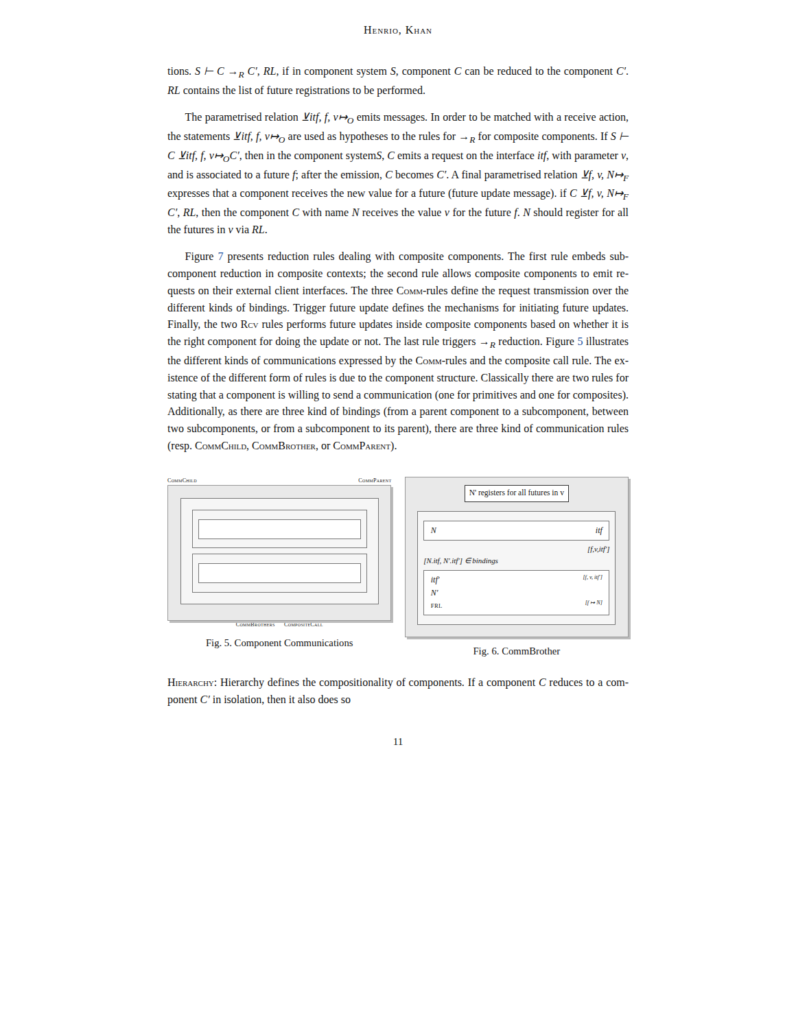Henrio, Khan
tions. S ⊢ C →R C′, RL, if in component system S, component C can be reduced to the component C′. RL contains the list of future registrations to be performed.
The parametrised relation ⊻itf, f, v↦O emits messages. In order to be matched with a receive action, the statements ⊻itf, f, v↦O are used as hypotheses to the rules for →R for composite components. If S ⊢ C ⊻itf, f, v↦OC′, then in the component systemS, C emits a request on the interface itf, with parameter v, and is associated to a future f; after the emission, C becomes C′. A final parametrised relation ⊻f, v, N↦F expresses that a component receives the new value for a future (future update message). if C ⊻f, v, N↦F C′, RL, then the component C with name N receives the value v for the future f. N should register for all the futures in v via RL.
Figure 7 presents reduction rules dealing with composite components. The first rule embeds subcomponent reduction in composite contexts; the second rule allows composite components to emit requests on their external client interfaces. The three Comm-rules define the request transmission over the different kinds of bindings. Trigger future update defines the mechanisms for initiating future updates. Finally, the two Rcv rules performs future updates inside composite components based on whether it is the right component for doing the update or not. The last rule triggers →R reduction. Figure 5 illustrates the different kinds of communications expressed by the Comm-rules and the composite call rule. The existence of the different form of rules is due to the component structure. Classically there are two rules for stating that a component is willing to send a communication (one for primitives and one for composites). Additionally, as there are three kind of bindings (from a parent component to a subcomponent, between two subcomponents, or from a subcomponent to its parent), there are three kind of communication rules (resp. CommChild, CommBrother, or CommParent).
CommChild CommParent
CommBrothers CompositeCall
Fig. 5. Component Communications
N' registers for all futures in v
N itf
[f,v,itf']
[N.itf, N′.itf′] ∈ bindings
itf′ [f, v, itf′]
N′
FRL [f ↦ N]
Fig. 6. CommBrother
Hierarchy: Hierarchy defines the compositionality of components. If a component C reduces to a component C′ in isolation, then it also does so
11